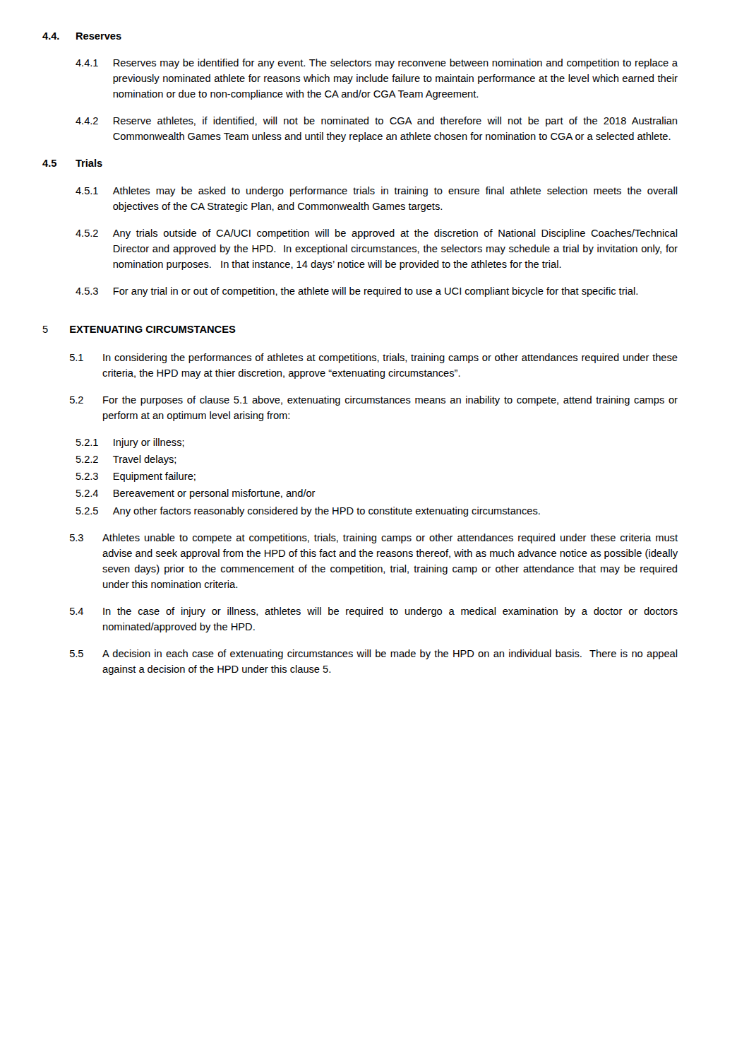4.4. Reserves
4.4.1 Reserves may be identified for any event. The selectors may reconvene between nomination and competition to replace a previously nominated athlete for reasons which may include failure to maintain performance at the level which earned their nomination or due to non-compliance with the CA and/or CGA Team Agreement.
4.4.2 Reserve athletes, if identified, will not be nominated to CGA and therefore will not be part of the 2018 Australian Commonwealth Games Team unless and until they replace an athlete chosen for nomination to CGA or a selected athlete.
4.5 Trials
4.5.1 Athletes may be asked to undergo performance trials in training to ensure final athlete selection meets the overall objectives of the CA Strategic Plan, and Commonwealth Games targets.
4.5.2 Any trials outside of CA/UCI competition will be approved at the discretion of National Discipline Coaches/Technical Director and approved by the HPD. In exceptional circumstances, the selectors may schedule a trial by invitation only, for nomination purposes. In that instance, 14 days’ notice will be provided to the athletes for the trial.
4.5.3 For any trial in or out of competition, the athlete will be required to use a UCI compliant bicycle for that specific trial.
5 EXTENUATING CIRCUMSTANCES
5.1 In considering the performances of athletes at competitions, trials, training camps or other attendances required under these criteria, the HPD may at thier discretion, approve “extenuating circumstances”.
5.2 For the purposes of clause 5.1 above, extenuating circumstances means an inability to compete, attend training camps or perform at an optimum level arising from:
5.2.1 Injury or illness;
5.2.2 Travel delays;
5.2.3 Equipment failure;
5.2.4 Bereavement or personal misfortune, and/or
5.2.5 Any other factors reasonably considered by the HPD to constitute extenuating circumstances.
5.3 Athletes unable to compete at competitions, trials, training camps or other attendances required under these criteria must advise and seek approval from the HPD of this fact and the reasons thereof, with as much advance notice as possible (ideally seven days) prior to the commencement of the competition, trial, training camp or other attendance that may be required under this nomination criteria.
5.4 In the case of injury or illness, athletes will be required to undergo a medical examination by a doctor or doctors nominated/approved by the HPD.
5.5 A decision in each case of extenuating circumstances will be made by the HPD on an individual basis. There is no appeal against a decision of the HPD under this clause 5.